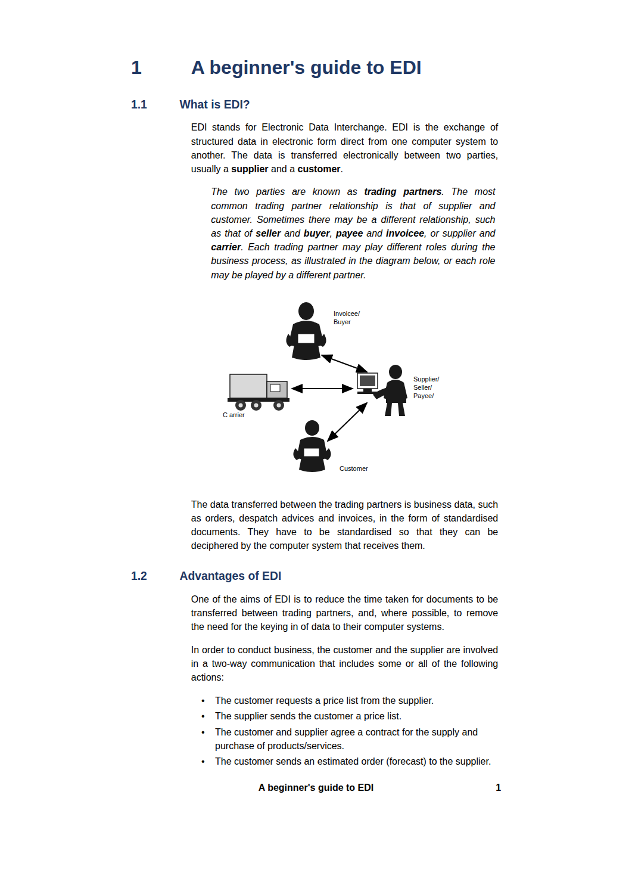1 A beginner's guide to EDI
1.1 What is EDI?
EDI stands for Electronic Data Interchange. EDI is the exchange of structured data in electronic form direct from one computer system to another. The data is transferred electronically between two parties, usually a supplier and a customer.
The two parties are known as trading partners. The most common trading partner relationship is that of supplier and customer. Sometimes there may be a different relationship, such as that of seller and buyer, payee and invoicee, or supplier and carrier. Each trading partner may play different roles during the business process, as illustrated in the diagram below, or each role may be played by a different partner.
Invoicee/ Buyer C arrier Supplier/ Seller/ Payee/ Customer
The data transferred between the trading partners is business data, such as orders, despatch advices and invoices, in the form of standardised documents. They have to be standardised so that they can be deciphered by the computer system that receives them.
1.2 Advantages of EDI
One of the aims of EDI is to reduce the time taken for documents to be transferred between trading partners, and, where possible, to remove the need for the keying in of data to their computer systems.
In order to conduct business, the customer and the supplier are involved in a two-way communication that includes some or all of the following actions:
The customer requests a price list from the supplier.
The supplier sends the customer a price list.
The customer and supplier agree a contract for the supply and purchase of products/services.
The customer sends an estimated order (forecast) to the supplier.
A beginner's guide to EDI
1